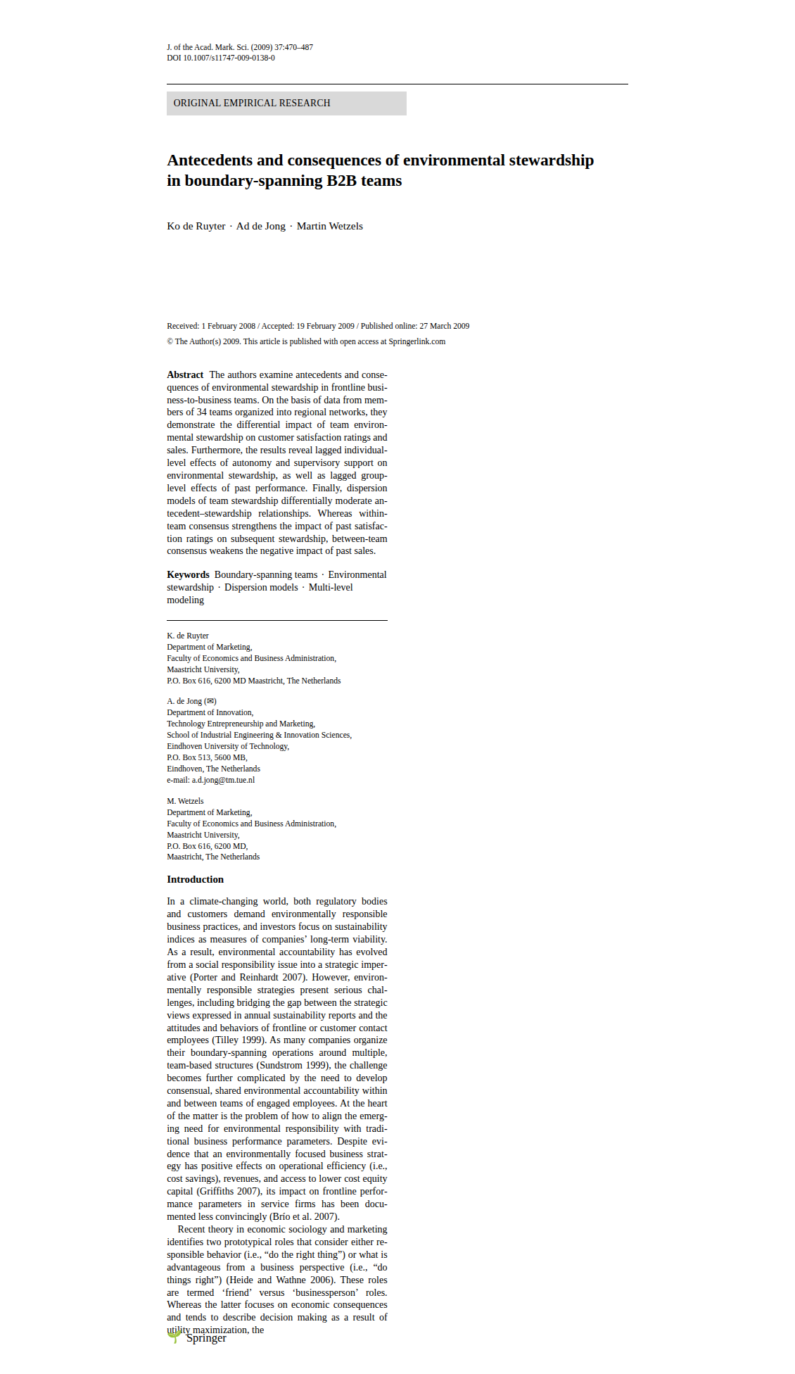J. of the Acad. Mark. Sci. (2009) 37:470–487 DOI 10.1007/s11747-009-0138-0
ORIGINAL EMPIRICAL RESEARCH
Antecedents and consequences of environmental stewardship
in boundary-spanning B2B teams
Ko de Ruyter · Ad de Jong · Martin Wetzels
Received: 1 February 2008 / Accepted: 19 February 2009 / Published online: 27 March 2009
© The Author(s) 2009. This article is published with open access at Springerlink.com
Abstract The authors examine antecedents and consequences of environmental stewardship in frontline business-to-business teams. On the basis of data from members of 34 teams organized into regional networks, they demonstrate the differential impact of team environmental stewardship on customer satisfaction ratings and sales. Furthermore, the results reveal lagged individual-level effects of autonomy and supervisory support on environmental stewardship, as well as lagged group-level effects of past performance. Finally, dispersion models of team stewardship differentially moderate antecedent–stewardship relationships. Whereas within-team consensus strengthens the impact of past satisfaction ratings on subsequent stewardship, between-team consensus weakens the negative impact of past sales.
Keywords Boundary-spanning teams · Environmental stewardship · Dispersion models · Multi-level modeling
K. de Ruyter
Department of Marketing,
Faculty of Economics and Business Administration,
Maastricht University,
P.O. Box 616, 6200 MD Maastricht, The Netherlands
A. de Jong (✉)
Department of Innovation,
Technology Entrepreneurship and Marketing,
School of Industrial Engineering & Innovation Sciences,
Eindhoven University of Technology,
P.O. Box 513, 5600 MB,
Eindhoven, The Netherlands
e-mail: a.d.jong@tm.tue.nl
M. Wetzels
Department of Marketing,
Faculty of Economics and Business Administration,
Maastricht University,
P.O. Box 616, 6200 MD,
Maastricht, The Netherlands
Introduction
In a climate-changing world, both regulatory bodies and customers demand environmentally responsible business practices, and investors focus on sustainability indices as measures of companies’ long-term viability. As a result, environmental accountability has evolved from a social responsibility issue into a strategic imperative (Porter and Reinhardt 2007). However, environmentally responsible strategies present serious challenges, including bridging the gap between the strategic views expressed in annual sustainability reports and the attitudes and behaviors of frontline or customer contact employees (Tilley 1999). As many companies organize their boundary-spanning operations around multiple, team-based structures (Sundstrom 1999), the challenge becomes further complicated by the need to develop consensual, shared environmental accountability within and between teams of engaged employees. At the heart of the matter is the problem of how to align the emerging need for environmental responsibility with traditional business performance parameters. Despite evidence that an environmentally focused business strategy has positive effects on operational efficiency (i.e., cost savings), revenues, and access to lower cost equity capital (Griffiths 2007), its impact on frontline performance parameters in service firms has been documented less convincingly (Brío et al. 2007).
Recent theory in economic sociology and marketing identifies two prototypical roles that consider either responsible behavior (i.e., “do the right thing”) or what is advantageous from a business perspective (i.e., “do things right”) (Heide and Wathne 2006). These roles are termed ‘friend’ versus ‘businessperson’ roles. Whereas the latter focuses on economic consequences and tends to describe decision making as a result of utility maximization, the
🌱Springer